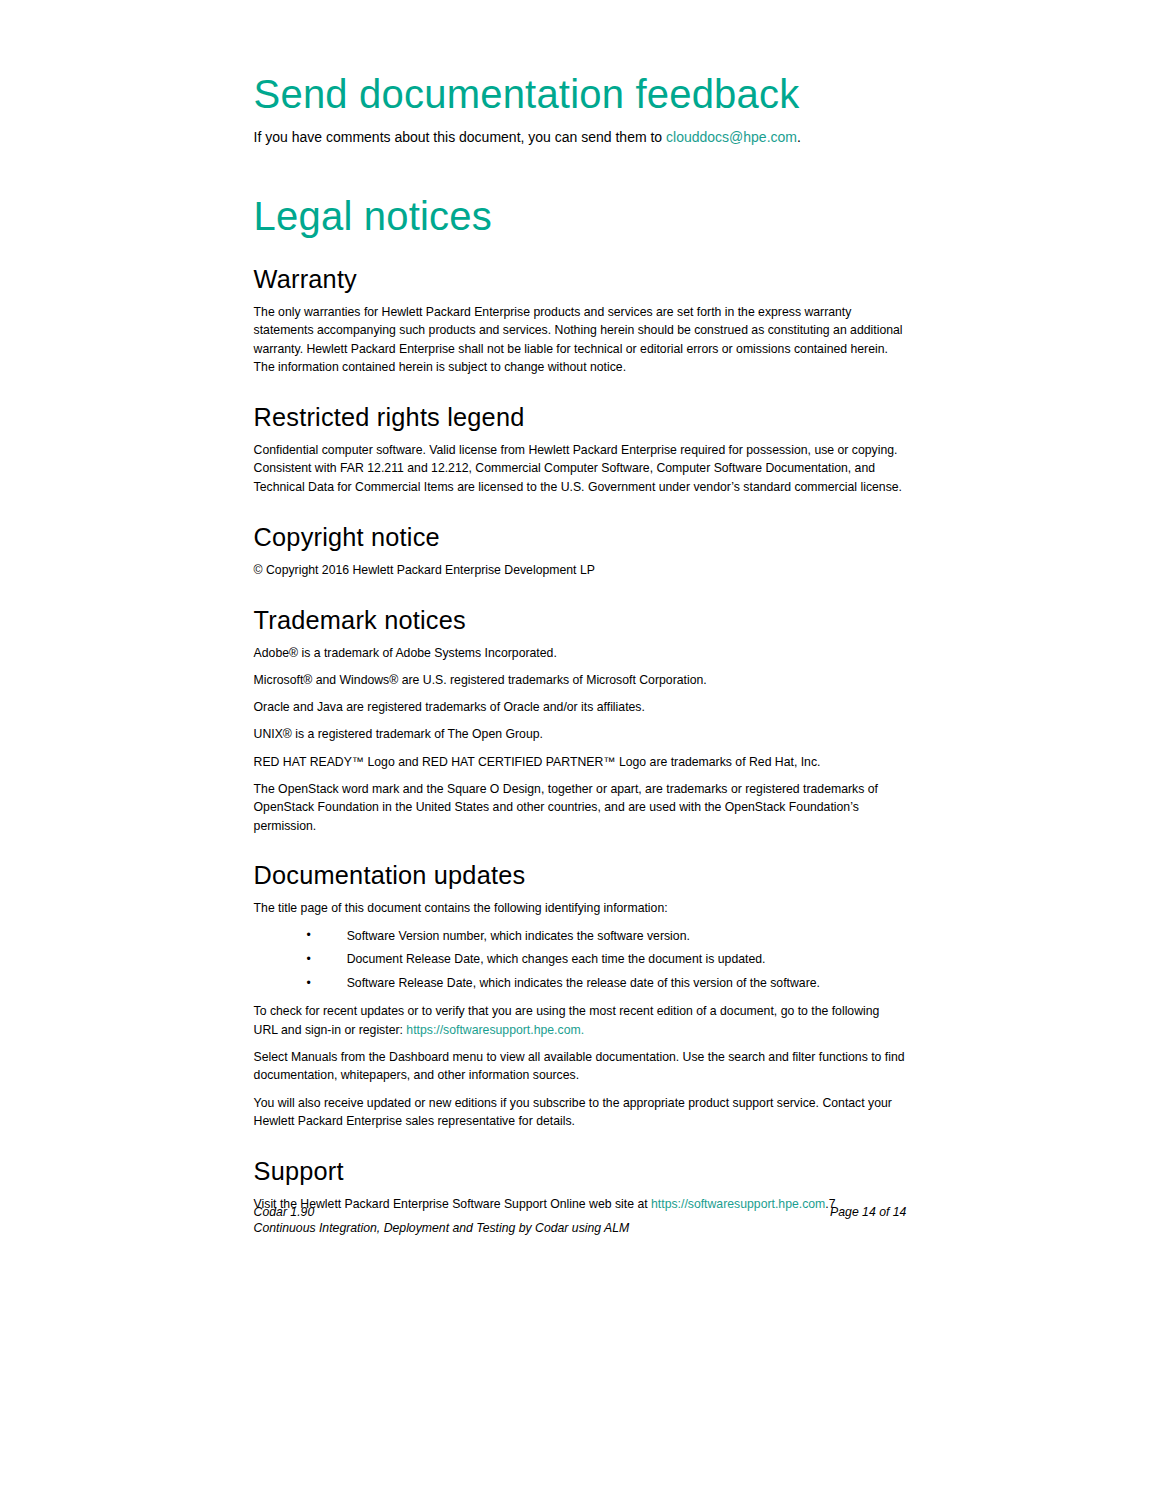Send documentation feedback
If you have comments about this document, you can send them to clouddocs@hpe.com.
Legal notices
Warranty
The only warranties for Hewlett Packard Enterprise products and services are set forth in the express warranty statements accompanying such products and services. Nothing herein should be construed as constituting an additional warranty. Hewlett Packard Enterprise shall not be liable for technical or editorial errors or omissions contained herein. The information contained herein is subject to change without notice.
Restricted rights legend
Confidential computer software. Valid license from Hewlett Packard Enterprise required for possession, use or copying. Consistent with FAR 12.211 and 12.212, Commercial Computer Software, Computer Software Documentation, and Technical Data for Commercial Items are licensed to the U.S. Government under vendor’s standard commercial license.
Copyright notice
© Copyright 2016 Hewlett Packard Enterprise Development LP
Trademark notices
Adobe® is a trademark of Adobe Systems Incorporated.
Microsoft® and Windows® are U.S. registered trademarks of Microsoft Corporation.
Oracle and Java are registered trademarks of Oracle and/or its affiliates.
UNIX® is a registered trademark of The Open Group.
RED HAT READY™ Logo and RED HAT CERTIFIED PARTNER™ Logo are trademarks of Red Hat, Inc.
The OpenStack word mark and the Square O Design, together or apart, are trademarks or registered trademarks of OpenStack Foundation in the United States and other countries, and are used with the OpenStack Foundation’s permission.
Documentation updates
The title page of this document contains the following identifying information:
Software Version number, which indicates the software version.
Document Release Date, which changes each time the document is updated.
Software Release Date, which indicates the release date of this version of the software.
To check for recent updates or to verify that you are using the most recent edition of a document, go to the following URL and sign-in or register: https://softwaresupport.hpe.com.
Select Manuals from the Dashboard menu to view all available documentation. Use the search and filter functions to find documentation, whitepapers, and other information sources.
You will also receive updated or new editions if you subscribe to the appropriate product support service. Contact your Hewlett Packard Enterprise sales representative for details.
Support
Visit the Hewlett Packard Enterprise Software Support Online web site at https://softwaresupport.hpe.com.7
Codar 1.90
Page 14 of 14
Continuous Integration, Deployment and Testing by Codar using ALM